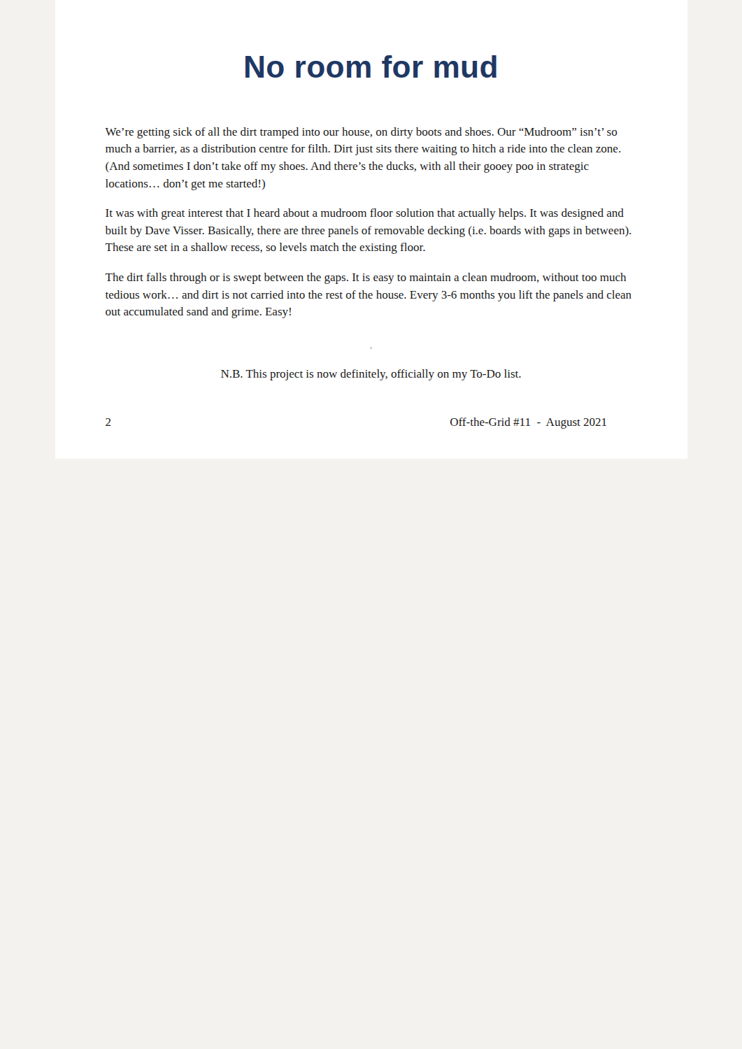No room for mud
We’re getting sick of all the dirt tramped into our house, on dirty boots and shoes. Our “Mudroom” isn’t’ so much a barrier, as a distribution centre for filth. Dirt just sits there waiting to hitch a ride into the clean zone. (And sometimes I don’t take off my shoes. And there’s the ducks, with all their gooey poo in strategic locations… don’t get me started!)
It was with great interest that I heard about a mudroom floor solution that actually helps. It was designed and built by Dave Visser. Basically, there are three panels of removable decking (i.e. boards with gaps in between). These are set in a shallow recess, so levels match the existing floor.
The dirt falls through or is swept between the gaps. It is easy to maintain a clean mudroom, without too much tedious work… and dirt is not carried into the rest of the house. Every 3-6 months you lift the panels and clean out accumulated sand and grime. Easy!
N.B. This project is now definitely, officially on my To-Do list.
2 Off-the-Grid #11 - August 2021